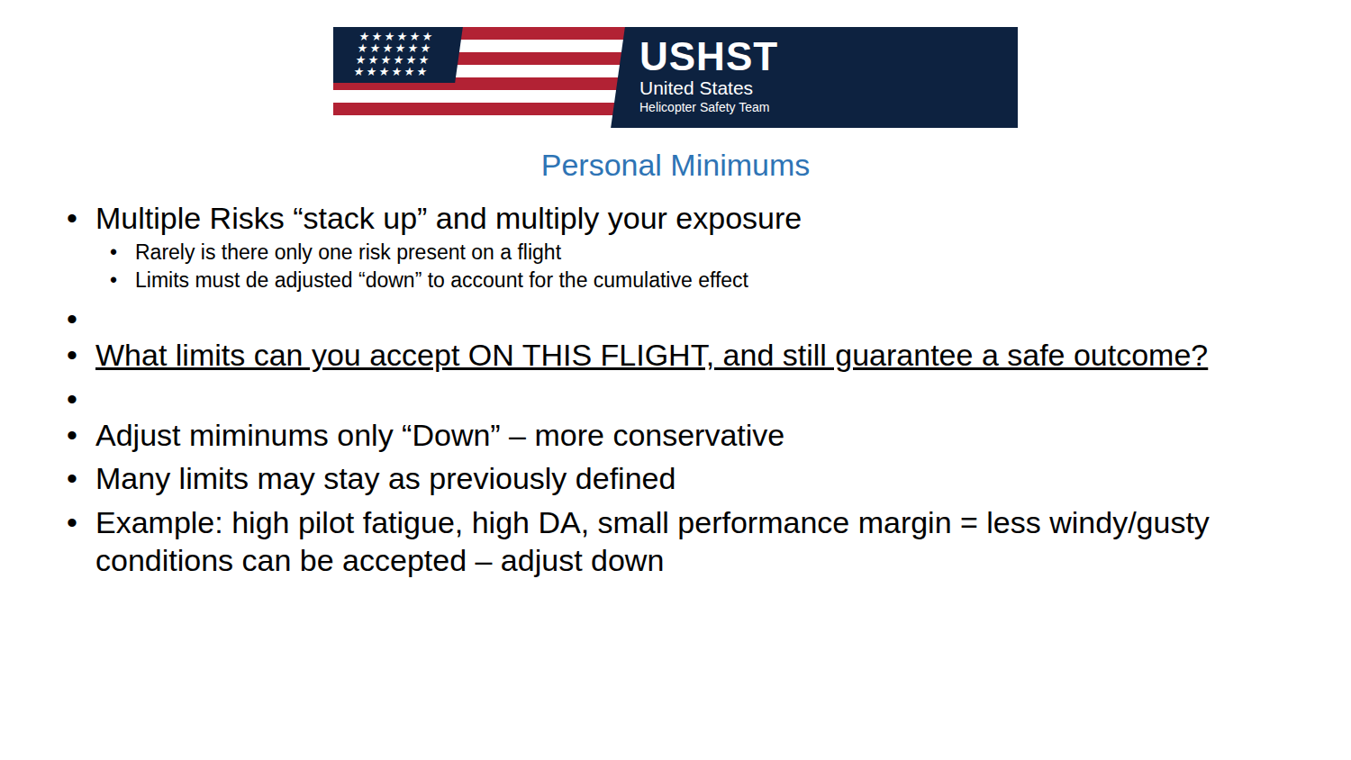★★★★★★
★★★★★★
★★★★★★
★★★★★★
USHST
United States
Helicopter Safety Team
Personal Minimums
Multiple Risks “stack up” and multiply your exposure
Rarely is there only one risk present on a flight
Limits must de adjusted “down” to account for the cumulative effect
What limits can you accept ON THIS FLIGHT, and still guarantee a safe outcome?
Adjust miminums only “Down” – more conservative
Many limits may stay as previously defined
Example: high pilot fatigue, high DA, small performance margin = less windy/gusty conditions can be accepted – adjust down